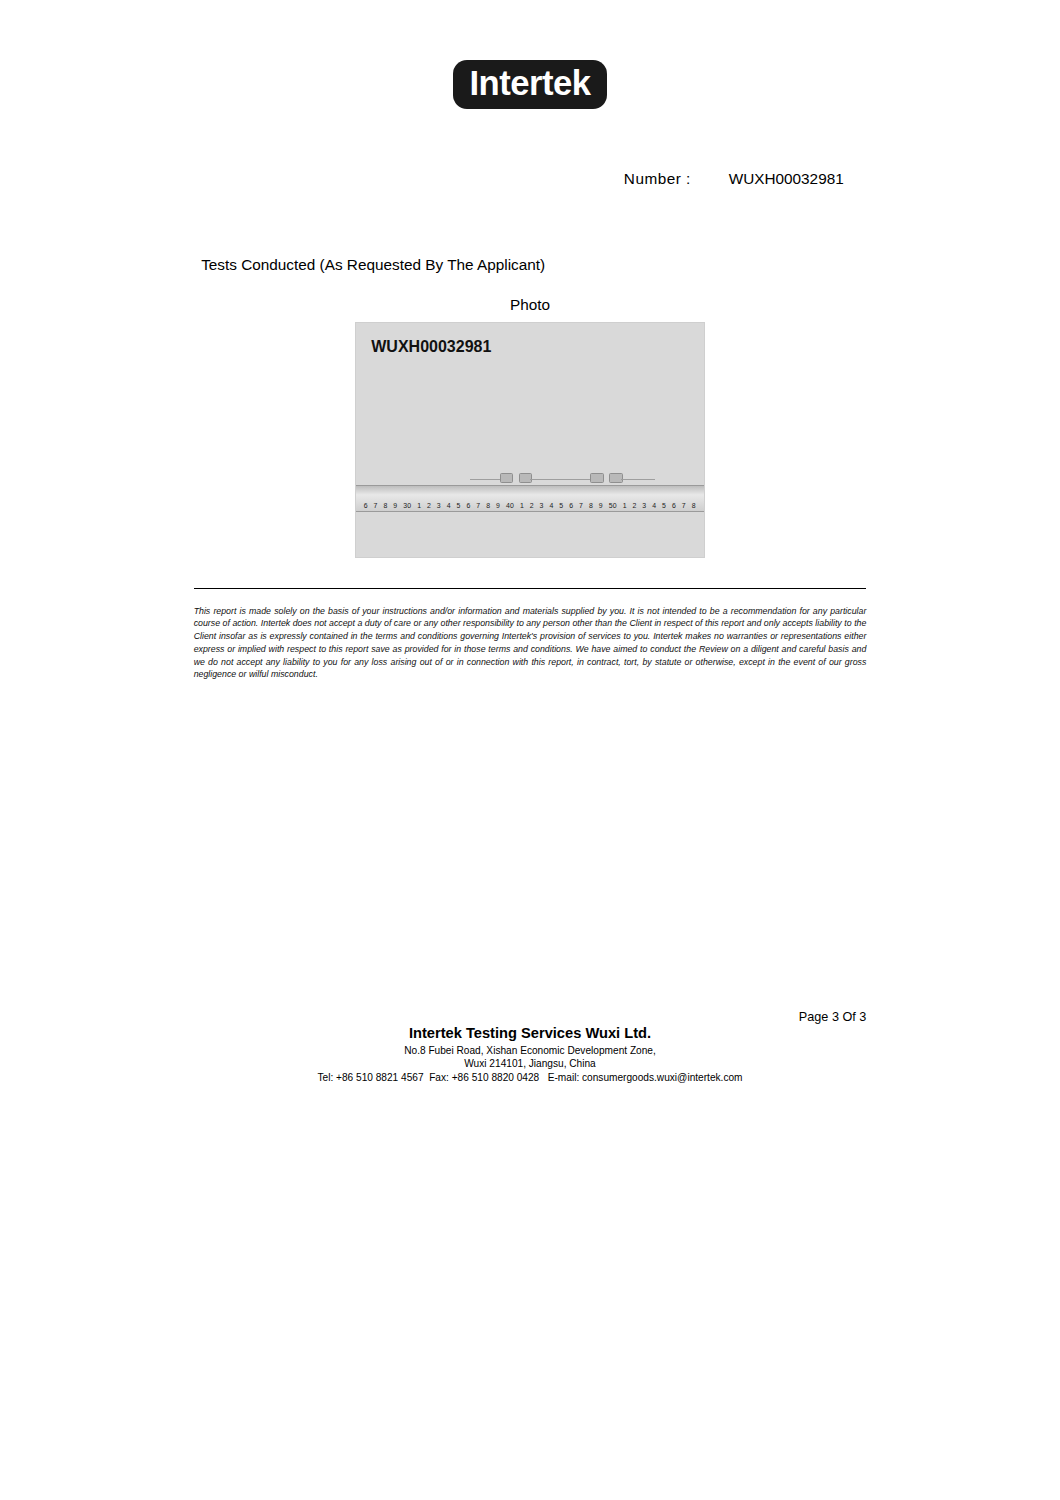Intertek
Number : WUXH00032981
Tests Conducted (As Requested By The Applicant)
Photo
WUXH00032981
678930123456789401234567895012345678
This report is made solely on the basis of your instructions and/or information and materials supplied by you. It is not intended to be a recommendation for any particular course of action. Intertek does not accept a duty of care or any other responsibility to any person other than the Client in respect of this report and only accepts liability to the Client insofar as is expressly contained in the terms and conditions governing Intertek's provision of services to you. Intertek makes no warranties or representations either express or implied with respect to this report save as provided for in those terms and conditions. We have aimed to conduct the Review on a diligent and careful basis and we do not accept any liability to you for any loss arising out of or in connection with this report, in contract, tort, by statute or otherwise, except in the event of our gross negligence or wilful misconduct.
Page 3 Of 3
Intertek Testing Services Wuxi Ltd.
No.8 Fubei Road, Xishan Economic Development Zone,
Wuxi 214101, Jiangsu, China
Tel: +86 510 8821 4567 Fax: +86 510 8820 0428 E-mail: consumergoods.wuxi@intertek.com